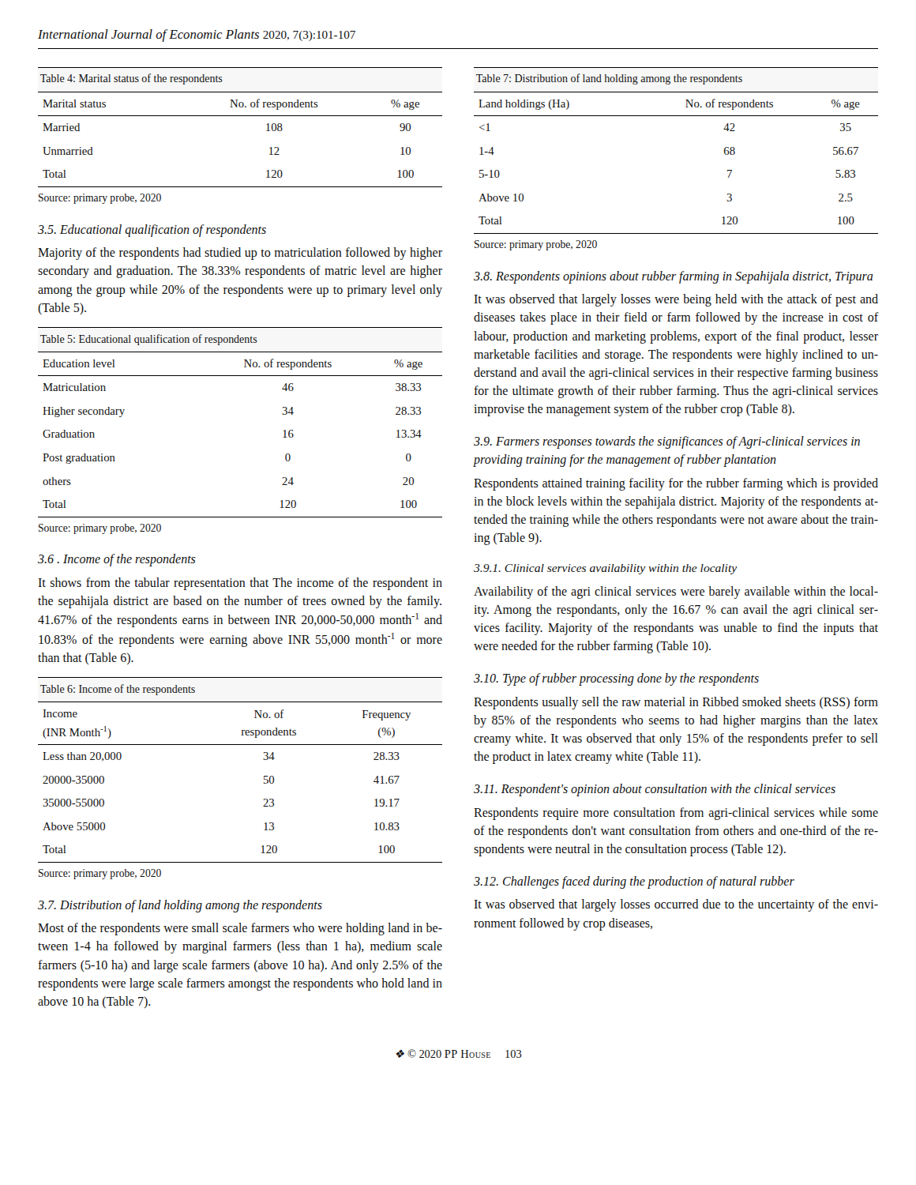International Journal of Economic Plants 2020, 7(3):101-107
Table 4: Marital status of the respondents
| Marital status | No. of respondents | % age |
| --- | --- | --- |
| Married | 108 | 90 |
| Unmarried | 12 | 10 |
| Total | 120 | 100 |
Source: primary probe, 2020
3.5. Educational qualification of respondents
Majority of the respondents had studied up to matriculation followed by higher secondary and graduation. The 38.33% respondents of matric level are higher among the group while 20% of the respondents were up to primary level only (Table 5).
Table 5: Educational qualification of respondents
| Education level | No. of respondents | % age |
| --- | --- | --- |
| Matriculation | 46 | 38.33 |
| Higher secondary | 34 | 28.33 |
| Graduation | 16 | 13.34 |
| Post graduation | 0 | 0 |
| others | 24 | 20 |
| Total | 120 | 100 |
Source: primary probe, 2020
3.6 . Income of the respondents
It shows from the tabular representation that The income of the respondent in the sepahijala district are based on the number of trees owned by the family. 41.67% of the respondents earns in between INR 20,000-50,000 month-1 and 10.83% of the repondents were earning above INR 55,000 month-1 or more than that (Table 6).
Table 6: Income of the respondents
| Income (INR Month -1 ) | No. of respondents | Frequency (%) |
| --- | --- | --- |
| Less than 20,000 | 34 | 28.33 |
| 20000-35000 | 50 | 41.67 |
| 35000-55000 | 23 | 19.17 |
| Above 55000 | 13 | 10.83 |
| Total | 120 | 100 |
Source: primary probe, 2020
3.7. Distribution of land holding among the respondents
Most of the respondents were small scale farmers who were holding land in between 1-4 ha followed by marginal farmers (less than 1 ha), medium scale farmers (5-10 ha) and large scale farmers (above 10 ha). And only 2.5% of the respondents were large scale farmers amongst the respondents who hold land in above 10 ha (Table 7).
Table 7: Distribution of land holding among the respondents
| Land holdings (Ha) | No. of respondents | % age |
| --- | --- | --- |
| <1 | 42 | 35 |
| 1-4 | 68 | 56.67 |
| 5-10 | 7 | 5.83 |
| Above 10 | 3 | 2.5 |
| Total | 120 | 100 |
Source: primary probe, 2020
3.8. Respondents opinions about rubber farming in Sepahijala district, Tripura
It was observed that largely losses were being held with the attack of pest and diseases takes place in their field or farm followed by the increase in cost of labour, production and marketing problems, export of the final product, lesser marketable facilities and storage. The respondents were highly inclined to understand and avail the agri-clinical services in their respective farming business for the ultimate growth of their rubber farming. Thus the agri-clinical services improvise the management system of the rubber crop (Table 8).
3.9. Farmers responses towards the significances of Agri-clinical services in providing training for the management of rubber plantation
Respondents attained training facility for the rubber farming which is provided in the block levels within the sepahijala district. Majority of the respondents attended the training while the others respondants were not aware about the training (Table 9).
3.9.1. Clinical services availability within the locality
Availability of the agri clinical services were barely available within the locality. Among the respondants, only the 16.67 % can avail the agri clinical services facility. Majority of the respondants was unable to find the inputs that were needed for the rubber farming (Table 10).
3.10. Type of rubber processing done by the respondents
Respondents usually sell the raw material in Ribbed smoked sheets (RSS) form by 85% of the respondents who seems to had higher margins than the latex creamy white. It was observed that only 15% of the respondents prefer to sell the product in latex creamy white (Table 11).
3.11. Respondent's opinion about consultation with the clinical services
Respondents require more consultation from agri-clinical services while some of the respondents don't want consultation from others and one-third of the respondents were neutral in the consultation process (Table 12).
3.12. Challenges faced during the production of natural rubber
It was observed that largely losses occurred due to the uncertainty of the environment followed by crop diseases,
❖ © 2020 PP House 103